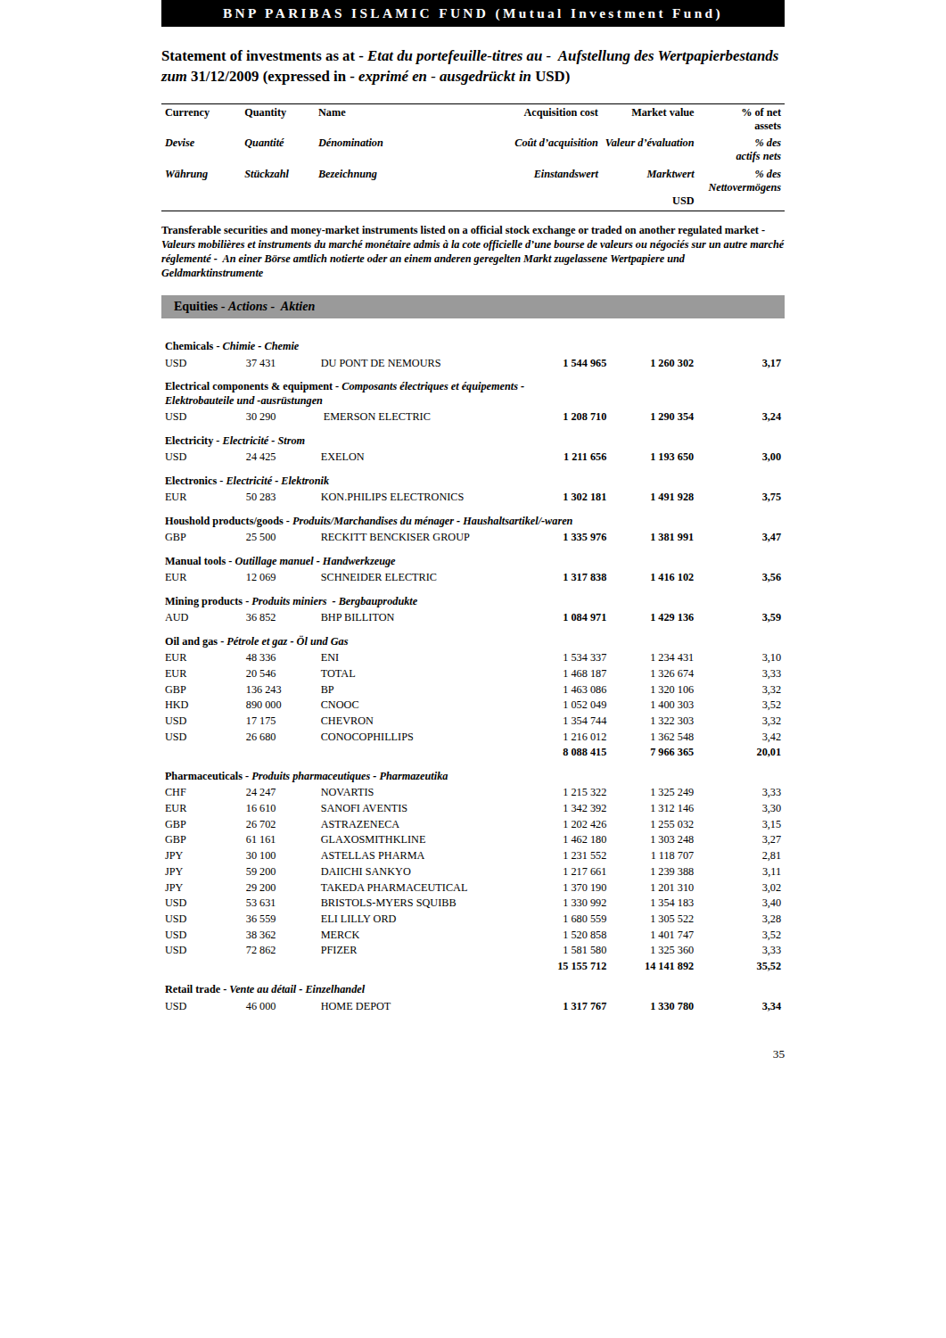BNP PARIBAS ISLAMIC FUND (Mutual Investment Fund)
Statement of investments as at - Etat du portefeuille-titres au - Aufstellung des Wertpapierbestands zum 31/12/2009 (expressed in - exprimé en - ausgedrückt in USD)
| Currency | Quantity | Name | Acquisition cost | Market value | % of net assets |
| --- | --- | --- | --- | --- | --- |
| Devise | Quantité | Dénomination | Coût d’acquisition | Valeur d’évaluation | % des actifs nets |
| Währung | Stückzahl | Bezeichnung | Einstandswert | Marktwert USD | % des Nettovermögens |
Transferable securities and money-market instruments listed on a official stock exchange or traded on another regulated market - Valeurs mobilières et instruments du marché monétaire admis à la cote officielle d’une bourse de valeurs ou négociés sur un autre marché réglementé - An einer Börse amtlich notierte oder an einem anderen geregelten Markt zugelassene Wertpapiere und Geldmarktinstrumente
Equities - Actions - Aktien
| Chemicals - Chimie - Chemie |
| USD | 37 431 | DU PONT DE NEMOURS | 1 544 965 | 1 260 302 | 3,17 |
| Electrical components & equipment - Composants électriques et équipements - Elektrobauteile und -ausrüstungen |
| USD | 30 290 | EMERSON ELECTRIC | 1 208 710 | 1 290 354 | 3,24 |
| Electricity - Electricité - Strom |
| USD | 24 425 | EXELON | 1 211 656 | 1 193 650 | 3,00 |
| Electronics - Electricité - Elektronik |
| EUR | 50 283 | KON.PHILIPS ELECTRONICS | 1 302 181 | 1 491 928 | 3,75 |
| Houshold products/goods - Produits/Marchandises du ménager - Haushaltsartikel/-waren |
| GBP | 25 500 | RECKITT BENCKISER GROUP | 1 335 976 | 1 381 991 | 3,47 |
| Manual tools - Outillage manuel - Handwerkzeuge |
| EUR | 12 069 | SCHNEIDER ELECTRIC | 1 317 838 | 1 416 102 | 3,56 |
| Mining products - Produits miniers - Bergbauprodukte |
| AUD | 36 852 | BHP BILLITON | 1 084 971 | 1 429 136 | 3,59 |
| Oil and gas - Pétrole et gaz - Öl und Gas |
| EUR | 48 336 | ENI | 1 534 337 | 1 234 431 | 3,10 |
| EUR | 20 546 | TOTAL | 1 468 187 | 1 326 674 | 3,33 |
| GBP | 136 243 | BP | 1 463 086 | 1 320 106 | 3,32 |
| HKD | 890 000 | CNOOC | 1 052 049 | 1 400 303 | 3,52 |
| USD | 17 175 | CHEVRON | 1 354 744 | 1 322 303 | 3,32 |
| USD | 26 680 | CONOCOPHILLIPS | 1 216 012 | 1 362 548 | 3,42 |
| | | | 8 088 415 | 7 966 365 | 20,01 |
| Pharmaceuticals - Produits pharmaceutiques - Pharmazeutika |
| CHF | 24 247 | NOVARTIS | 1 215 322 | 1 325 249 | 3,33 |
| EUR | 16 610 | SANOFI AVENTIS | 1 342 392 | 1 312 146 | 3,30 |
| GBP | 26 702 | ASTRAZENECA | 1 202 426 | 1 255 032 | 3,15 |
| GBP | 61 161 | GLAXOSMITHKLINE | 1 462 180 | 1 303 248 | 3,27 |
| JPY | 30 100 | ASTELLAS PHARMA | 1 231 552 | 1 118 707 | 2,81 |
| JPY | 59 200 | DAIICHI SANKYO | 1 217 661 | 1 239 388 | 3,11 |
| JPY | 29 200 | TAKEDA PHARMACEUTICAL | 1 370 190 | 1 201 310 | 3,02 |
| USD | 53 631 | BRISTOLS-MYERS SQUIBB | 1 330 992 | 1 354 183 | 3,40 |
| USD | 36 559 | ELI LILLY ORD | 1 680 559 | 1 305 522 | 3,28 |
| USD | 38 362 | MERCK | 1 520 858 | 1 401 747 | 3,52 |
| USD | 72 862 | PFIZER | 1 581 580 | 1 325 360 | 3,33 |
| | | | 15 155 712 | 14 141 892 | 35,52 |
| Retail trade - Vente au détail - Einzelhandel |
| USD | 46 000 | HOME DEPOT | 1 317 767 | 1 330 780 | 3,34 |
35